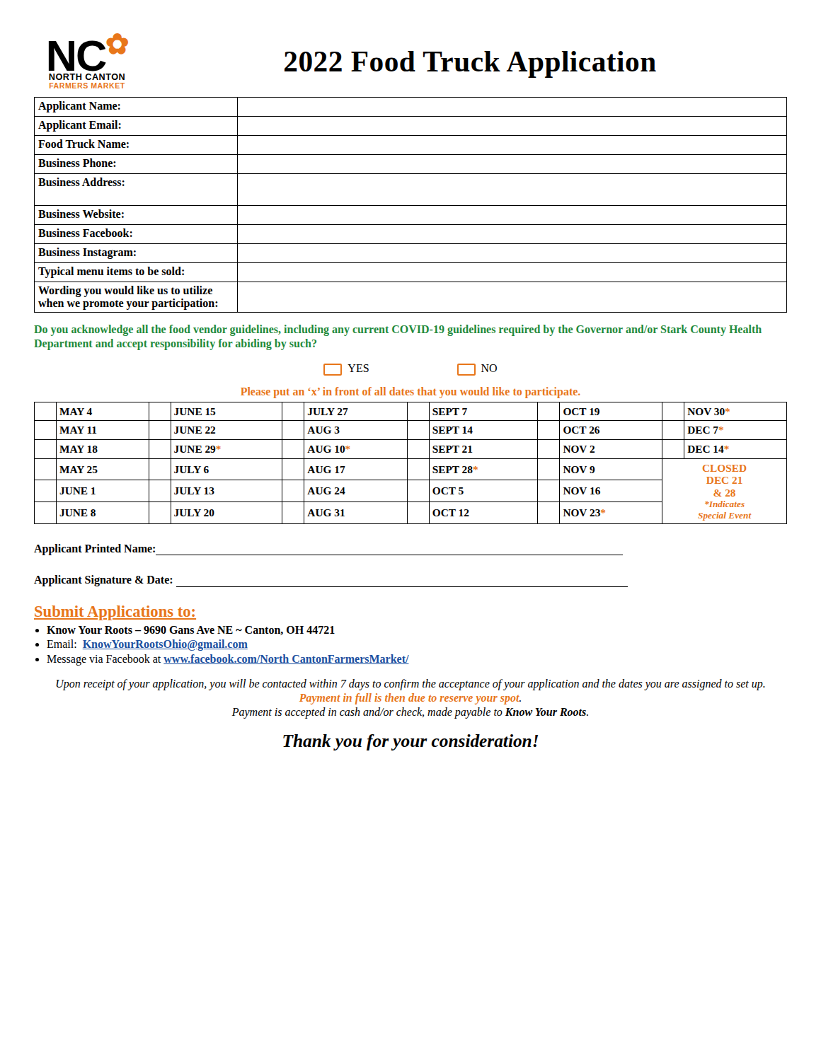NC✿ NORTH CANTON FARMERS MARKET
2022 Food Truck Application
| Applicant Name: | |
| Applicant Email: | |
| Food Truck Name: | |
| Business Phone: | |
| Business Address: | |
| Business Website: | |
| Business Facebook: | |
| Business Instagram: | |
| Typical menu items to be sold: | |
| Wording you would like us to utilize when we promote your participation: | |
Do you acknowledge all the food vendor guidelines, including any current COVID-19 guidelines required by the Governor and/or Stark County Health Department and accept responsibility for abiding by such?
YES NO
Please put an ‘x’ in front of all dates that you would like to participate.
| | MAY 4 | | JUNE 15 | | JULY 27 | | SEPT 7 | | OCT 19 | | NOV 30 * |
| | MAY 11 | | JUNE 22 | | AUG 3 | | SEPT 14 | | OCT 26 | | DEC 7 * |
| | MAY 18 | | JUNE 29 * | | AUG 10 * | | SEPT 21 | | NOV 2 | | DEC 14 * |
| | MAY 25 | | JULY 6 | | AUG 17 | | SEPT 28 * | | NOV 9 | CLOSED DEC 21 & 28 *Indicates Special Event |
| | JUNE 1 | | JULY 13 | | AUG 24 | | OCT 5 | | NOV 16 |
| | JUNE 8 | | JULY 20 | | AUG 31 | | OCT 12 | | NOV 23 * |
Applicant Printed Name:
Applicant Signature & Date:
Submit Applications to:
Know Your Roots – 9690 Gans Ave NE ~ Canton, OH 44721
Email: KnowYourRootsOhio@gmail.com
Message via Facebook at www.facebook.com/North CantonFarmersMarket/
Upon receipt of your application, you will be contacted within 7 days to confirm the acceptance of your application and the dates you are assigned to set up. Payment in full is then due to reserve your spot.
Payment is accepted in cash and/or check, made payable to Know Your Roots.
Thank you for your consideration!